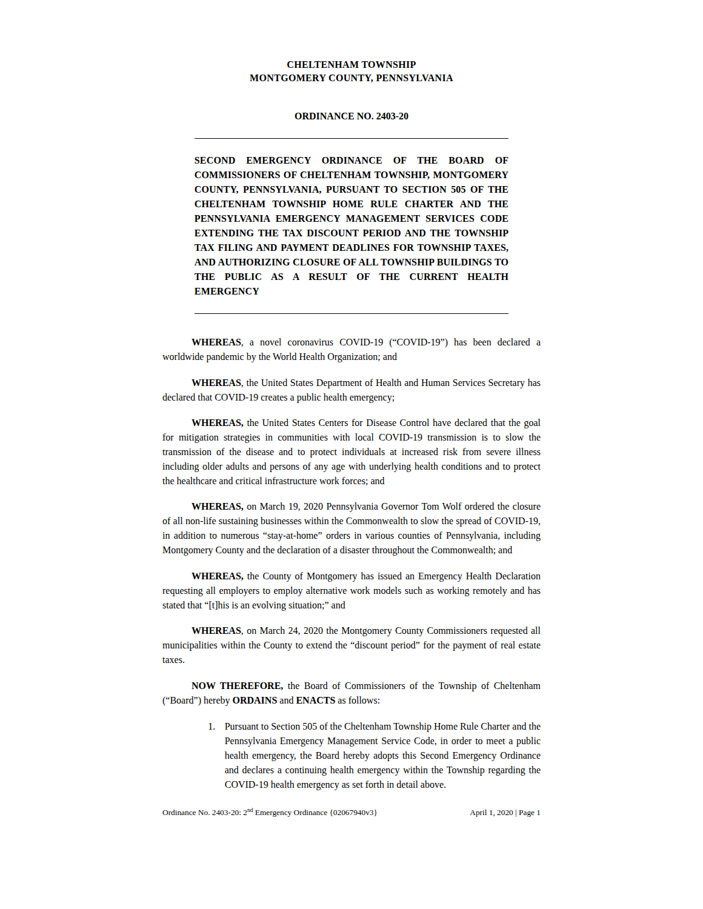CHELTENHAM TOWNSHIP
MONTGOMERY COUNTY, PENNSYLVANIA
ORDINANCE NO. 2403-20
SECOND EMERGENCY ORDINANCE OF THE BOARD OF COMMISSIONERS OF CHELTENHAM TOWNSHIP, MONTGOMERY COUNTY, PENNSYLVANIA, PURSUANT TO SECTION 505 OF THE CHELTENHAM TOWNSHIP HOME RULE CHARTER AND THE PENNSYLVANIA EMERGENCY MANAGEMENT SERVICES CODE EXTENDING THE TAX DISCOUNT PERIOD AND THE TOWNSHIP TAX FILING AND PAYMENT DEADLINES FOR TOWNSHIP TAXES, AND AUTHORIZING CLOSURE OF ALL TOWNSHIP BUILDINGS TO THE PUBLIC AS A RESULT OF THE CURRENT HEALTH EMERGENCY
WHEREAS, a novel coronavirus COVID-19 (“COVID-19”) has been declared a worldwide pandemic by the World Health Organization; and
WHEREAS, the United States Department of Health and Human Services Secretary has declared that COVID-19 creates a public health emergency;
WHEREAS, the United States Centers for Disease Control have declared that the goal for mitigation strategies in communities with local COVID-19 transmission is to slow the transmission of the disease and to protect individuals at increased risk from severe illness including older adults and persons of any age with underlying health conditions and to protect the healthcare and critical infrastructure work forces; and
WHEREAS, on March 19, 2020 Pennsylvania Governor Tom Wolf ordered the closure of all non-life sustaining businesses within the Commonwealth to slow the spread of COVID-19, in addition to numerous “stay-at-home” orders in various counties of Pennsylvania, including Montgomery County and the declaration of a disaster throughout the Commonwealth; and
WHEREAS, the County of Montgomery has issued an Emergency Health Declaration requesting all employers to employ alternative work models such as working remotely and has stated that “[t]his is an evolving situation;” and
WHEREAS, on March 24, 2020 the Montgomery County Commissioners requested all municipalities within the County to extend the “discount period” for the payment of real estate taxes.
NOW THEREFORE, the Board of Commissioners of the Township of Cheltenham (“Board”) hereby ORDAINS and ENACTS as follows:
Pursuant to Section 505 of the Cheltenham Township Home Rule Charter and the Pennsylvania Emergency Management Service Code, in order to meet a public health emergency, the Board hereby adopts this Second Emergency Ordinance and declares a continuing health emergency within the Township regarding the COVID-19 health emergency as set forth in detail above.
Ordinance No. 2403-20: 2nd Emergency Ordinance {02067940v3}
April 1, 2020 | Page 1